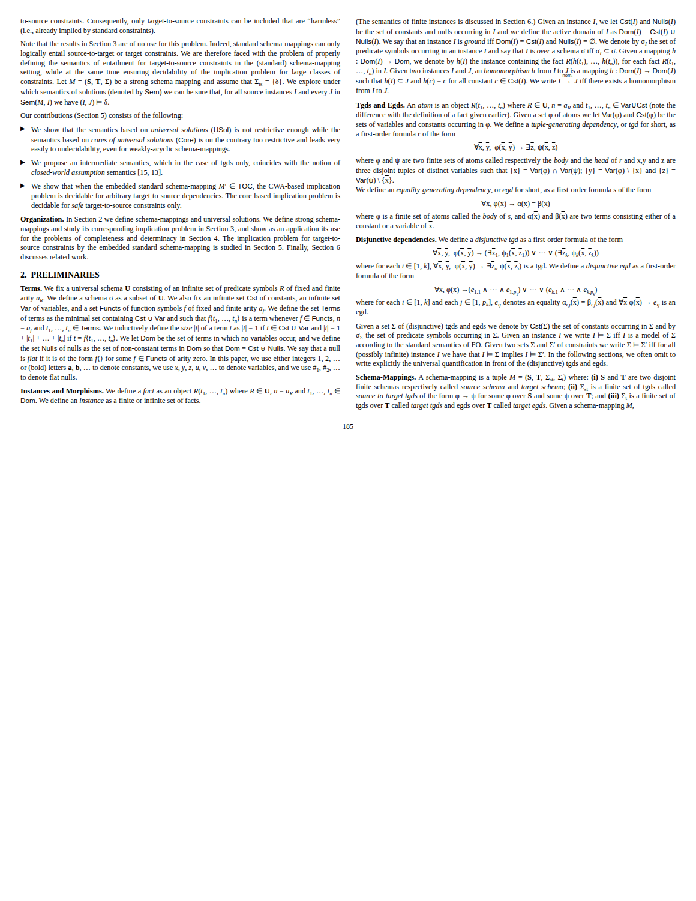to-source constraints. Consequently, only target-to-source constraints can be included that are “harmless” (i.e., already implied by standard constraints).
Note that the results in Section 3 are of no use for this problem. Indeed, standard schema-mappings can only logically entail source-to-target or target constraints. We are therefore faced with the problem of properly defining the semantics of entailment for target-to-source constraints in the (standard) schema-mapping setting, while at the same time ensuring decidability of the implication problem for large classes of constraints. Let M = (S, T, Σ) be a strong schema-mapping and assume that Σts = {δ}. We explore under which semantics of solutions (denoted by Sem) we can be sure that, for all source instances I and every J in Sem(M, I) we have (I, J) ⊨ δ.
Our contributions (Section 5) consists of the following:
We show that the semantics based on universal solutions (USol) is not restrictive enough while the semantics based on cores of universal solutions (Core) is on the contrary too restrictive and leads very easily to undecidability, even for weakly-acyclic schema-mappings.
We propose an intermediate semantics, which in the case of tgds only, coincides with the notion of closed-world assumption semantics [15, 13].
We show that when the embedded standard schema-mapping M′ ∈ TOC, the CWA-based implication problem is decidable for arbitrary target-to-source dependencies. The core-based implication problem is decidable for safe target-to-source constraints only.
Organization. In Section 2 we define schema-mappings and universal solutions. We define strong schema-mappings and study its corresponding implication problem in Section 3, and show as an application its use for the problems of completeness and determinacy in Section 4. The implication problem for target-to-source constraints by the embedded standard schema-mapping is studied in Section 5. Finally, Section 6 discusses related work.
2. PRELIMINARIES
Terms. We fix a universal schema U consisting of an infinite set of predicate symbols R of fixed and finite arity aR. We define a schema σ as a subset of U. We also fix an infinite set Cst of constants, an infinite set Var of variables, and a set Functs of function symbols f of fixed and finite arity af. We define the set Terms of terms as the minimal set containing Cst ∪ Var and such that f⟨t1, …, tn⟩ is a term whenever f ∈ Functs, n = af and t1, …, tn ∈ Terms. We inductively define the size |t| of a term t as |t| = 1 if t ∈ Cst ∪ Var and |t| = 1 + |t1| + … + |tn| if t = f⟨t1, …, tn⟩. We let Dom be the set of terms in which no variables occur, and we define the set Nulls of nulls as the set of non-constant terms in Dom so that Dom = Cst ⊎ Nulls. We say that a null is flat if it is of the form f⟨⟩ for some f ∈ Functs of arity zero. In this paper, we use either integers 1, 2, … or (bold) letters a, b, … to denote constants, we use x, y, z, u, v, … to denote variables, and we use #1, #2, … to denote flat nulls.
Instances and Morphisms. We define a fact as an object R(t1, …, tn) where R ∈ U, n = aR and t1, …, tn ∈ Dom. We define an instance as a finite or infinite set of facts.
(The semantics of finite instances is discussed in Section 6.) Given an instance I, we let Cst(I) and Nulls(I) be the set of constants and nulls occurring in I and we define the active domain of I as Dom(I) = Cst(I) ∪ Nulls(I). We say that an instance I is ground iff Dom(I) = Cst(I) and Nulls(I) = ∅. We denote by σI the set of predicate symbols occurring in an instance I and say that I is over a schema σ iff σI ⊆ σ. Given a mapping h : Dom(I) → Dom, we denote by h(I) the instance containing the fact R(h(t1), …, h(tn)), for each fact R(t1, …, tn) in I. Given two instances I and J, an homomorphism h from I to J is a mapping h : Dom(I) → Dom(J) such that h(I) ⊆ J and h(c) = c for all constant c ∈ Cst(I). We write I hom.→ J iff there exists a homomorphism from I to J.
Tgds and Egds. An atom is an object R(t1, …, tn) where R ∈ U, n = aR and t1, …, tn ∈ Var∪Cst (note the difference with the definition of a fact given earlier). Given a set φ of atoms we let Var(φ) and Cst(φ) be the sets of variables and constants occurring in φ. We define a tuple-generating dependency, or tgd for short, as a first-order formula r of the form
∀x, y, φ(x, y) → ∃z, ψ(x, z)
where φ and ψ are two finite sets of atoms called respectively the body and the head of r and x,y and z are three disjoint tuples of distinct variables such that {x} = Var(φ) ∩ Var(ψ); {y} = Var(φ) \ {x} and {z} = Var(ψ) \ {x}.
We define an equality-generating dependency, or egd for short, as a first-order formula s of the form
∀x, φ(x) → α(x) = β(x)
where φ is a finite set of atoms called the body of s, and α(x) and β(x) are two terms consisting either of a constant or a variable of x.
Disjunctive dependencies. We define a disjunctive tgd as a first-order formula of the form
∀x, y, φ(x, y) → (∃z1, ψ1(x, z1)) ∨ ··· ∨ (∃zk, ψk(x, zk))
where for each i ∈ [1, k], ∀x, y, φ(x, y) → ∃zi, ψ(x, zi) is a tgd. We define a disjunctive egd as a first-order formula of the form
∀x, φ(x) →(e1,1 ∧ ··· ∧ e1,p1) ∨ ··· ∨ (ek,1 ∧ ··· ∧ ek,pk)
where for each i ∈ [1, k] and each j ∈ [1, pk], eij denotes an equality αi,j(x) = βi,j(x) and ∀x φ(x) → eij is an egd.
Given a set Σ of (disjunctive) tgds and egds we denote by Cst(Σ) the set of constants occurring in Σ and by σΣ the set of predicate symbols occurring in Σ. Given an instance I we write I ⊨ Σ iff I is a model of Σ according to the standard semantics of FO. Given two sets Σ and Σ′ of constraints we write Σ ⊨ Σ′ iff for all (possibly infinite) instance I we have that I ⊨ Σ implies I ⊨ Σ′. In the following sections, we often omit to write explicitly the universal quantification in front of the (disjunctive) tgds and egds.
Schema-Mappings. A schema-mapping is a tuple M = (S, T, Σst, Σt) where: (i) S and T are two disjoint finite schemas respectively called source schema and target schema; (ii) Σst is a finite set of tgds called source-to-target tgds of the form φ → ψ for some φ over S and some ψ over T; and (iii) Σt is a finite set of tgds over T called target tgds and egds over T called target egds. Given a schema-mapping M,
185